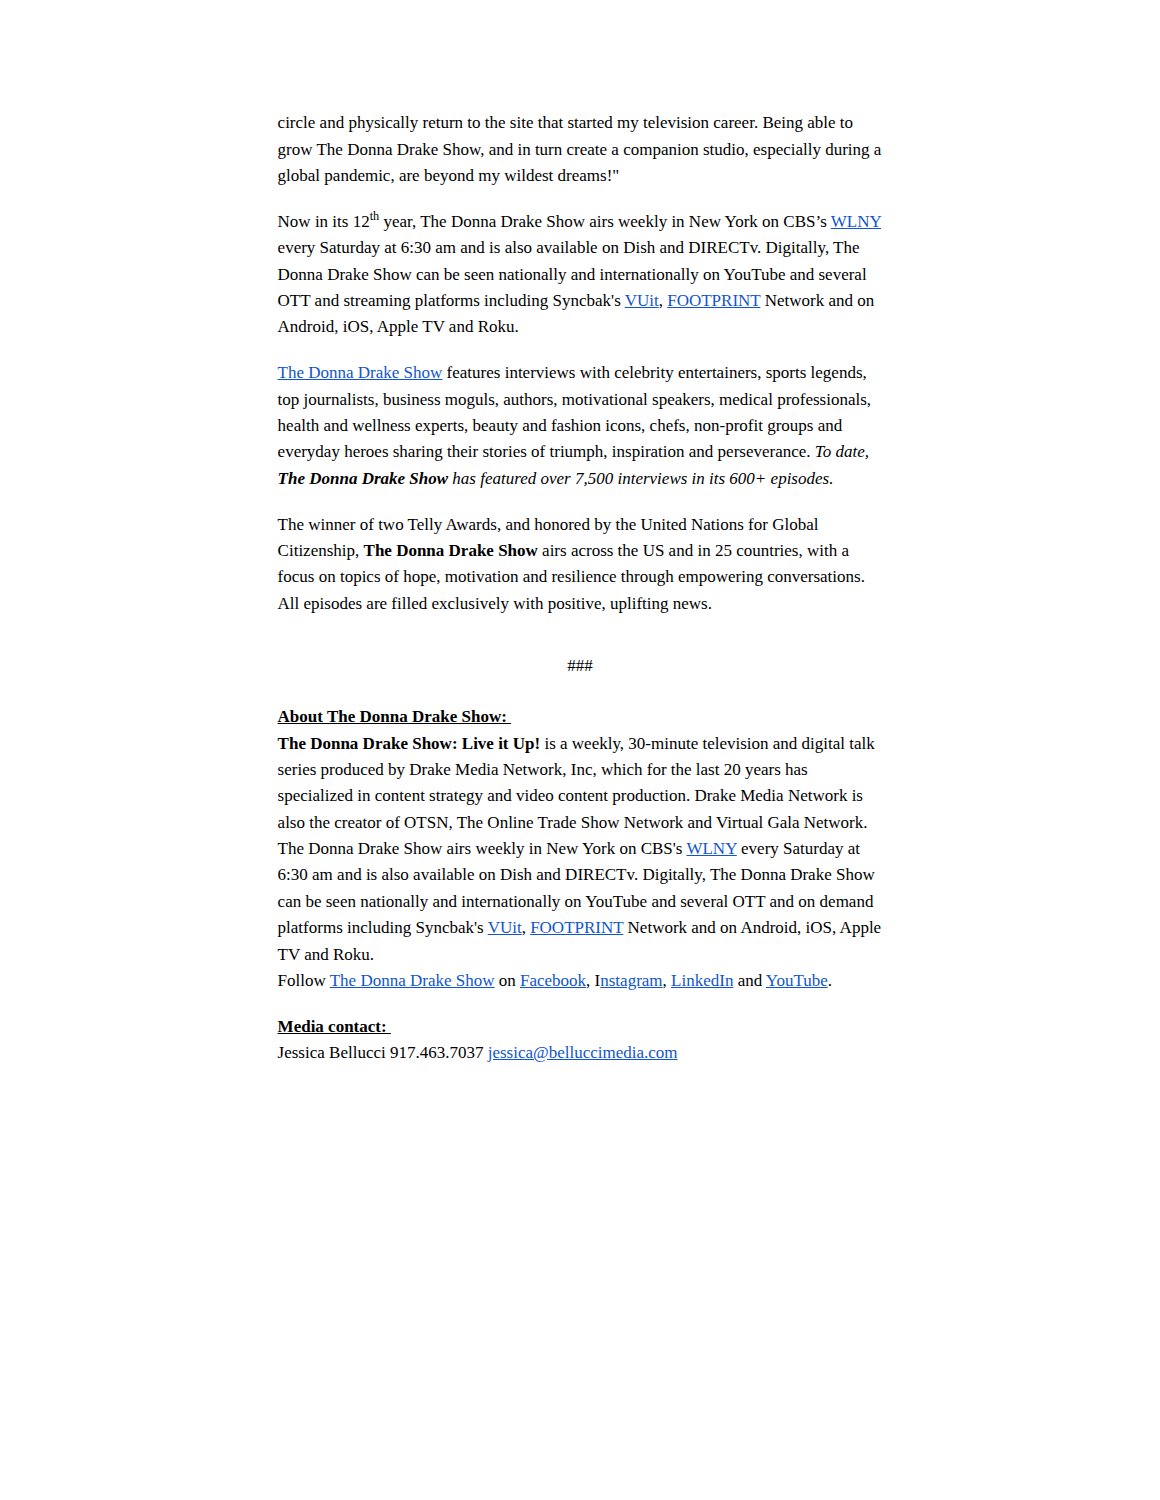circle and physically return to the site that started my television career. Being able to grow The Donna Drake Show, and in turn create a companion studio, especially during a global pandemic, are beyond my wildest dreams!"
Now in its 12th year, The Donna Drake Show airs weekly in New York on CBS’s WLNY every Saturday at 6:30 am and is also available on Dish and DIRECTv. Digitally, The Donna Drake Show can be seen nationally and internationally on YouTube and several OTT and streaming platforms including Syncbak's VUit, FOOTPRINT Network and on Android, iOS, Apple TV and Roku.
The Donna Drake Show features interviews with celebrity entertainers, sports legends, top journalists, business moguls, authors, motivational speakers, medical professionals, health and wellness experts, beauty and fashion icons, chefs, non-profit groups and everyday heroes sharing their stories of triumph, inspiration and perseverance. To date, The Donna Drake Show has featured over 7,500 interviews in its 600+ episodes.
The winner of two Telly Awards, and honored by the United Nations for Global Citizenship, The Donna Drake Show airs across the US and in 25 countries, with a focus on topics of hope, motivation and resilience through empowering conversations. All episodes are filled exclusively with positive, uplifting news.
###
About The Donna Drake Show:
The Donna Drake Show: Live it Up! is a weekly, 30-minute television and digital talk series produced by Drake Media Network, Inc, which for the last 20 years has specialized in content strategy and video content production. Drake Media Network is also the creator of OTSN, The Online Trade Show Network and Virtual Gala Network. The Donna Drake Show airs weekly in New York on CBS's WLNY every Saturday at 6:30 am and is also available on Dish and DIRECTv. Digitally, The Donna Drake Show can be seen nationally and internationally on YouTube and several OTT and on demand platforms including Syncbak's VUit, FOOTPRINT Network and on Android, iOS, Apple TV and Roku.
Follow The Donna Drake Show on Facebook, Instagram, LinkedIn and YouTube.
Media contact:
Jessica Bellucci 917.463.7037 jessica@belluccimedia.com